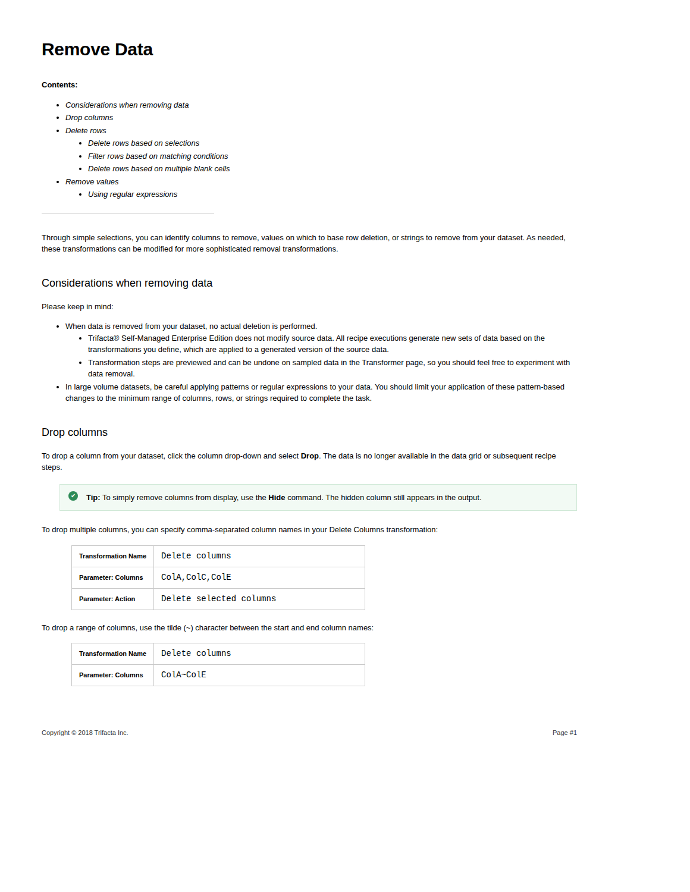Remove Data
Contents:
Considerations when removing data
Drop columns
Delete rows
Delete rows based on selections
Filter rows based on matching conditions
Delete rows based on multiple blank cells
Remove values
Using regular expressions
Through simple selections, you can identify columns to remove, values on which to base row deletion, or strings to remove from your dataset. As needed, these transformations can be modified for more sophisticated removal transformations.
Considerations when removing data
Please keep in mind:
When data is removed from your dataset, no actual deletion is performed.
Trifacta® Self-Managed Enterprise Edition does not modify source data. All recipe executions generate new sets of data based on the transformations you define, which are applied to a generated version of the source data.
Transformation steps are previewed and can be undone on sampled data in the Transformer page, so you should feel free to experiment with data removal.
In large volume datasets, be careful applying patterns or regular expressions to your data. You should limit your application of these pattern-based changes to the minimum range of columns, rows, or strings required to complete the task.
Drop columns
To drop a column from your dataset, click the column drop-down and select Drop. The data is no longer available in the data grid or subsequent recipe steps.
Tip: To simply remove columns from display, use the Hide command. The hidden column still appears in the output.
To drop multiple columns, you can specify comma-separated column names in your Delete Columns transformation:
| Transformation Name | Delete columns |
| Parameter: Columns | ColA,ColC,ColE |
| Parameter: Action | Delete selected columns |
To drop a range of columns, use the tilde (~) character between the start and end column names:
| Transformation Name | Delete columns |
| Parameter: Columns | ColA~ColE |
Copyright © 2018 Trifacta Inc. Page #1